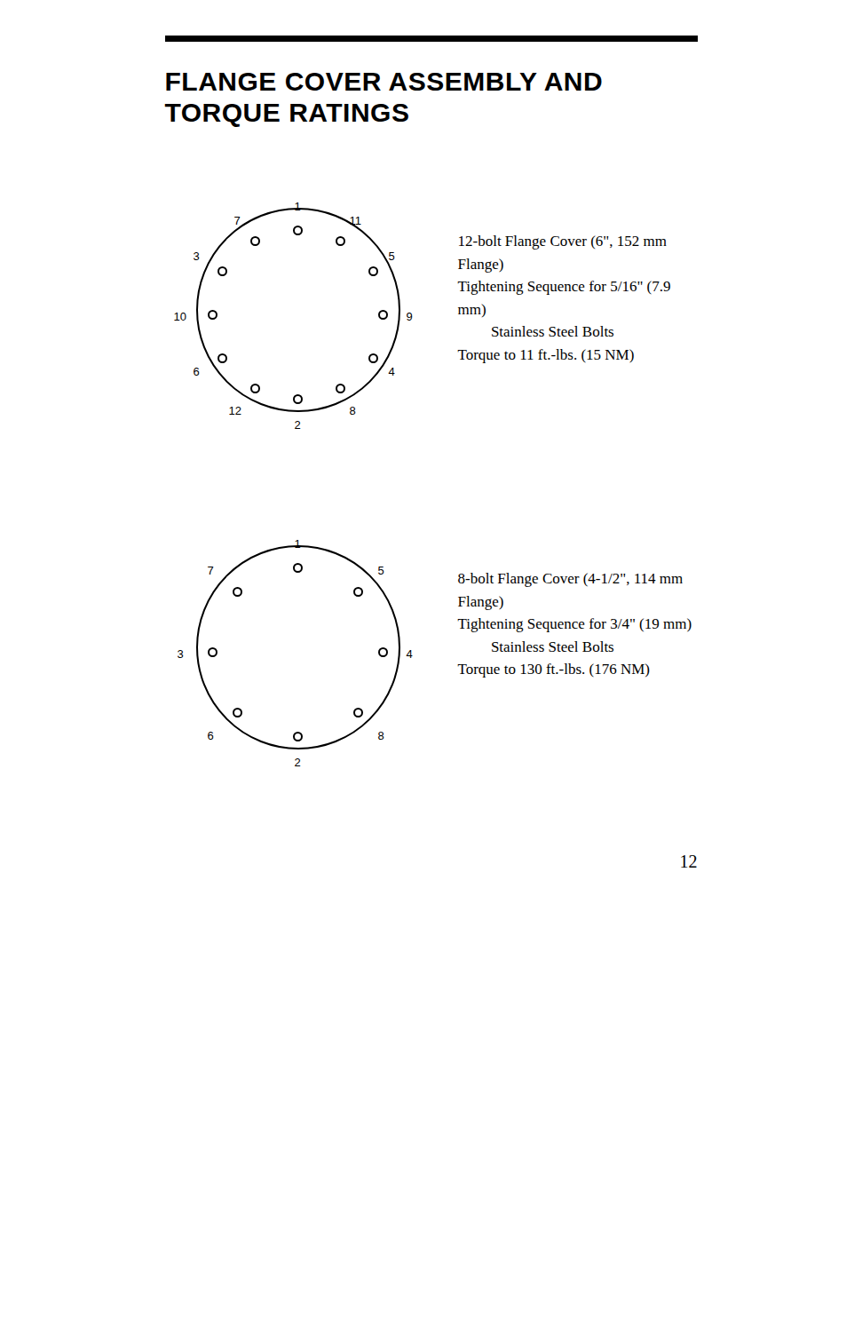Flange Cover Assembly and
Torque Ratings
1 2 3 4 5 6 7 8 9 10 11 12
12-bolt Flange Cover (6", 152 mm Flange)
Tightening Sequence for 5/16" (7.9 mm)
Stainless Steel Bolts Torque to 11 ft.-lbs. (15 NM)
1 2 3 4 5 6 7 8
8-bolt Flange Cover (4-1/2", 114 mm Flange)
Tightening Sequence for 3/4" (19 mm)
Stainless Steel Bolts Torque to 130 ft.-lbs. (176 NM)
12